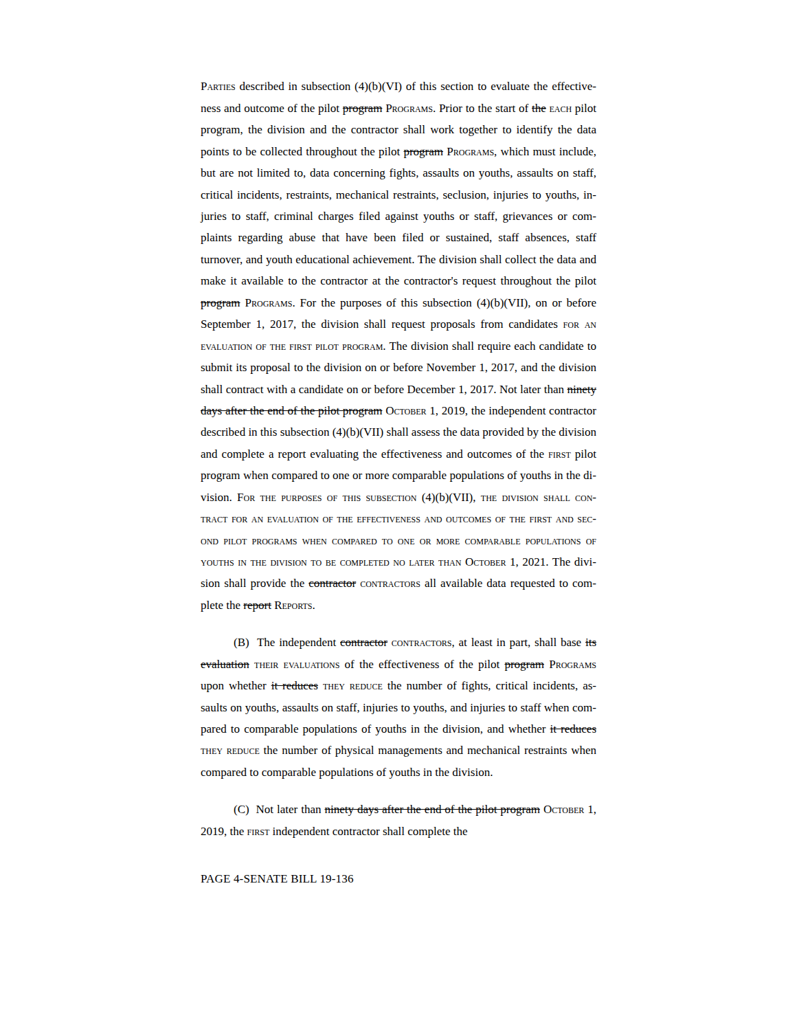Parties described in subsection (4)(b)(VI) of this section to evaluate the effectiveness and outcome of the pilot program Programs. Prior to the start of the each pilot program, the division and the contractor shall work together to identify the data points to be collected throughout the pilot program Programs, which must include, but are not limited to, data concerning fights, assaults on youths, assaults on staff, critical incidents, restraints, mechanical restraints, seclusion, injuries to youths, injuries to staff, criminal charges filed against youths or staff, grievances or complaints regarding abuse that have been filed or sustained, staff absences, staff turnover, and youth educational achievement. The division shall collect the data and make it available to the contractor at the contractor's request throughout the pilot program Programs. For the purposes of this subsection (4)(b)(VII), on or before September 1, 2017, the division shall request proposals from candidates for an evaluation of the first pilot program. The division shall require each candidate to submit its proposal to the division on or before November 1, 2017, and the division shall contract with a candidate on or before December 1, 2017. Not later than ninety days after the end of the pilot program October 1, 2019, the independent contractor described in this subsection (4)(b)(VII) shall assess the data provided by the division and complete a report evaluating the effectiveness and outcomes of the first pilot program when compared to one or more comparable populations of youths in the division. For the purposes of this subsection (4)(b)(VII), the division shall contract for an evaluation of the effectiveness and outcomes of the first and second pilot programs when compared to one or more comparable populations of youths in the division to be completed no later than October 1, 2021. The division shall provide the contractor contractors all available data requested to complete the report Reports.
(B) The independent contractor contractors, at least in part, shall base its evaluation their evaluations of the effectiveness of the pilot program Programs upon whether it reduces they reduce the number of fights, critical incidents, assaults on youths, assaults on staff, injuries to youths, and injuries to staff when compared to comparable populations of youths in the division, and whether it reduces they reduce the number of physical managements and mechanical restraints when compared to comparable populations of youths in the division.
(C) Not later than ninety days after the end of the pilot program October 1, 2019, the first independent contractor shall complete the
PAGE 4-SENATE BILL 19-136